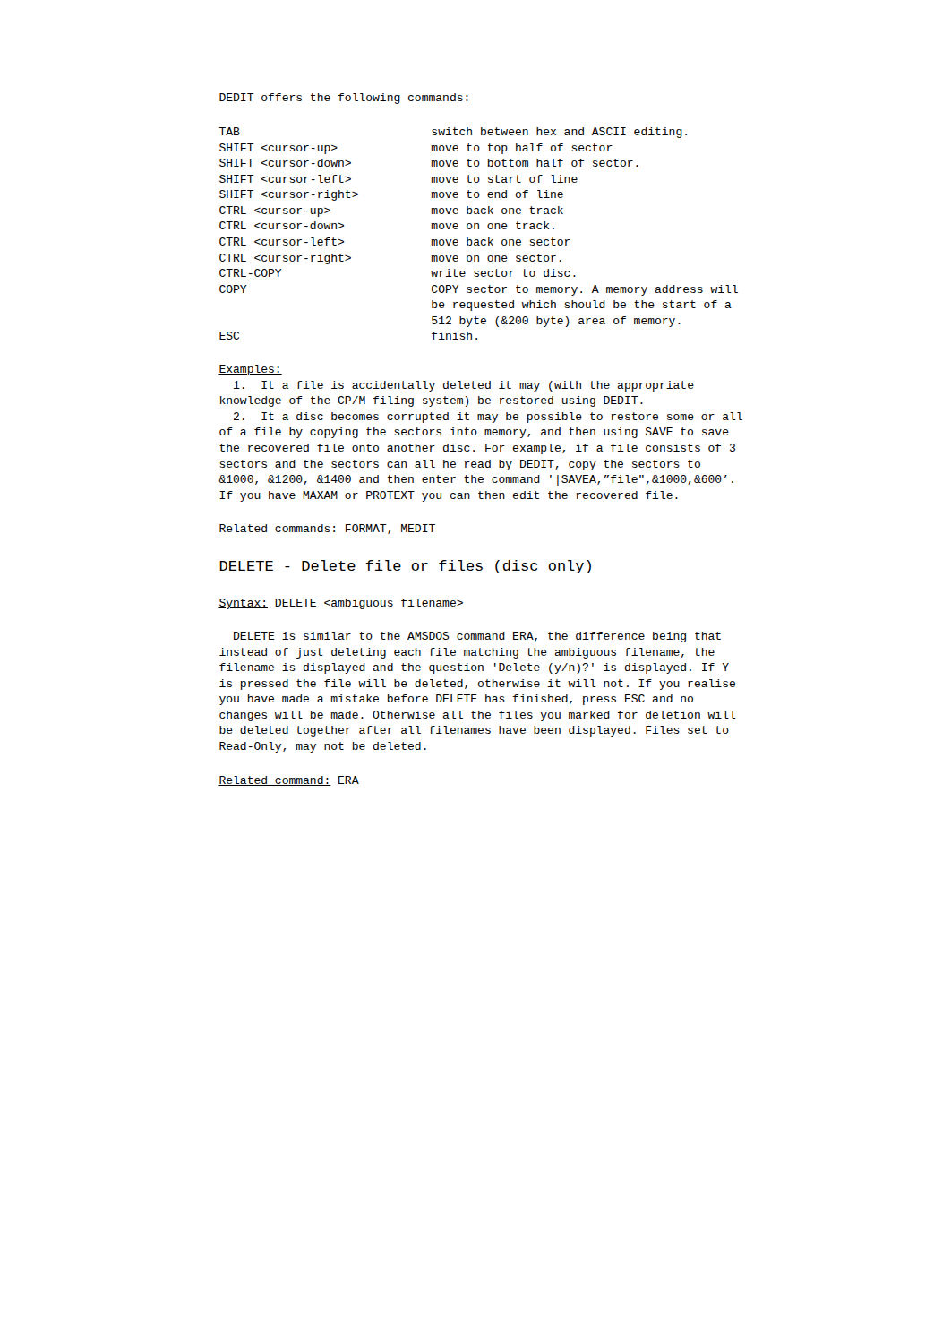DEDIT offers the following commands:
| TAB | switch between hex and ASCII editing. |
| SHIFT <cursor-up> | move to top half of sector |
| SHIFT <cursor-down> | move to bottom half of sector. |
| SHIFT <cursor-left> | move to start of line |
| SHIFT <cursor-right> | move to end of line |
| CTRL <cursor-up> | move back one track |
| CTRL <cursor-down> | move on one track. |
| CTRL <cursor-left> | move back one sector |
| CTRL <cursor-right> | move on one sector. |
| CTRL-COPY | write sector to disc. |
| COPY | COPY sector to memory. A memory address will be requested which should be the start of a 512 byte (&200 byte) area of memory. |
| ESC | finish. |
Examples:
1. It a file is accidentally deleted it may (with the appropriate knowledge of the CP/M filing system) be restored using DEDIT.
2. It a disc becomes corrupted it may be possible to restore some or all of a file by copying the sectors into memory, and then using SAVE to save the recovered file onto another disc. For example, if a file consists of 3 sectors and the sectors can all he read by DEDIT, copy the sectors to &1000, &1200, &1400 and then enter the command '|SAVEA,”file",&1000,&600’. If you have MAXAM or PROTEXT you can then edit the recovered file.
Related commands: FORMAT, MEDIT
DELETE - Delete file or files (disc only)
Syntax: DELETE <ambiguous filename>
DELETE is similar to the AMSDOS command ERA, the difference being that instead of just deleting each file matching the ambiguous filename, the filename is displayed and the question 'Delete (y/n)?' is displayed. If Y is pressed the file will be deleted, otherwise it will not. If you realise you have made a mistake before DELETE has finished, press ESC and no changes will be made. Otherwise all the files you marked for deletion will be deleted together after all filenames have been displayed. Files set to Read-Only, may not be deleted.
Related command: ERA